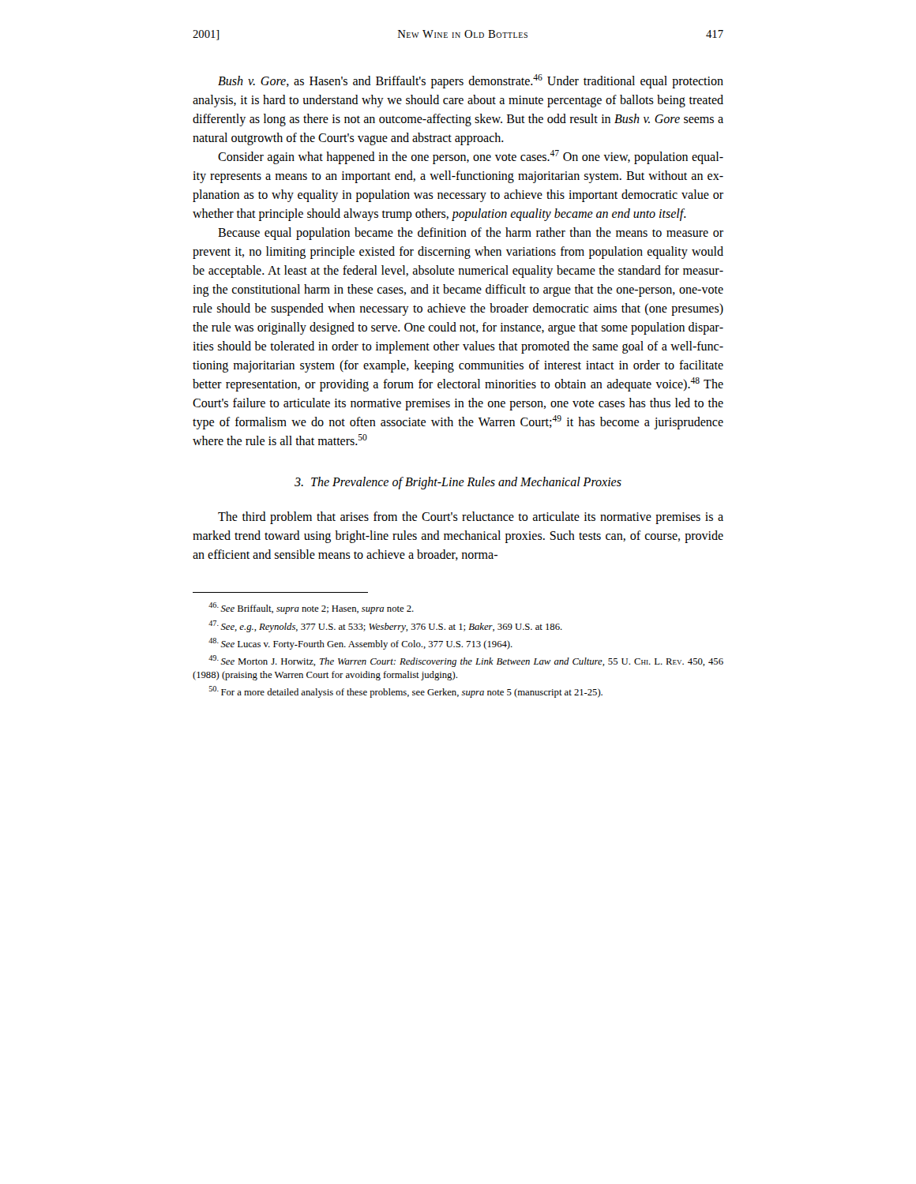2001] New Wine in Old Bottles 417
Bush v. Gore, as Hasen's and Briffault's papers demonstrate.46 Under traditional equal protection analysis, it is hard to understand why we should care about a minute percentage of ballots being treated differently as long as there is not an outcome-affecting skew. But the odd result in Bush v. Gore seems a natural outgrowth of the Court's vague and abstract approach.
Consider again what happened in the one person, one vote cases.47 On one view, population equality represents a means to an important end, a well-functioning majoritarian system. But without an explanation as to why equality in population was necessary to achieve this important democratic value or whether that principle should always trump others, population equality became an end unto itself.
Because equal population became the definition of the harm rather than the means to measure or prevent it, no limiting principle existed for discerning when variations from population equality would be acceptable. At least at the federal level, absolute numerical equality became the standard for measuring the constitutional harm in these cases, and it became difficult to argue that the one-person, one-vote rule should be suspended when necessary to achieve the broader democratic aims that (one presumes) the rule was originally designed to serve. One could not, for instance, argue that some population disparities should be tolerated in order to implement other values that promoted the same goal of a well-functioning majoritarian system (for example, keeping communities of interest intact in order to facilitate better representation, or providing a forum for electoral minorities to obtain an adequate voice).48 The Court's failure to articulate its normative premises in the one person, one vote cases has thus led to the type of formalism we do not often associate with the Warren Court;49 it has become a jurisprudence where the rule is all that matters.50
3. The Prevalence of Bright-Line Rules and Mechanical Proxies
The third problem that arises from the Court's reluctance to articulate its normative premises is a marked trend toward using bright-line rules and mechanical proxies. Such tests can, of course, provide an efficient and sensible means to achieve a broader, norma-
46. See Briffault, supra note 2; Hasen, supra note 2.
47. See, e.g., Reynolds, 377 U.S. at 533; Wesberry, 376 U.S. at 1; Baker, 369 U.S. at 186.
48. See Lucas v. Forty-Fourth Gen. Assembly of Colo., 377 U.S. 713 (1964).
49. See Morton J. Horwitz, The Warren Court: Rediscovering the Link Between Law and Culture, 55 U. Chi. L. Rev. 450, 456 (1988) (praising the Warren Court for avoiding formalist judging).
50. For a more detailed analysis of these problems, see Gerken, supra note 5 (manuscript at 21-25).